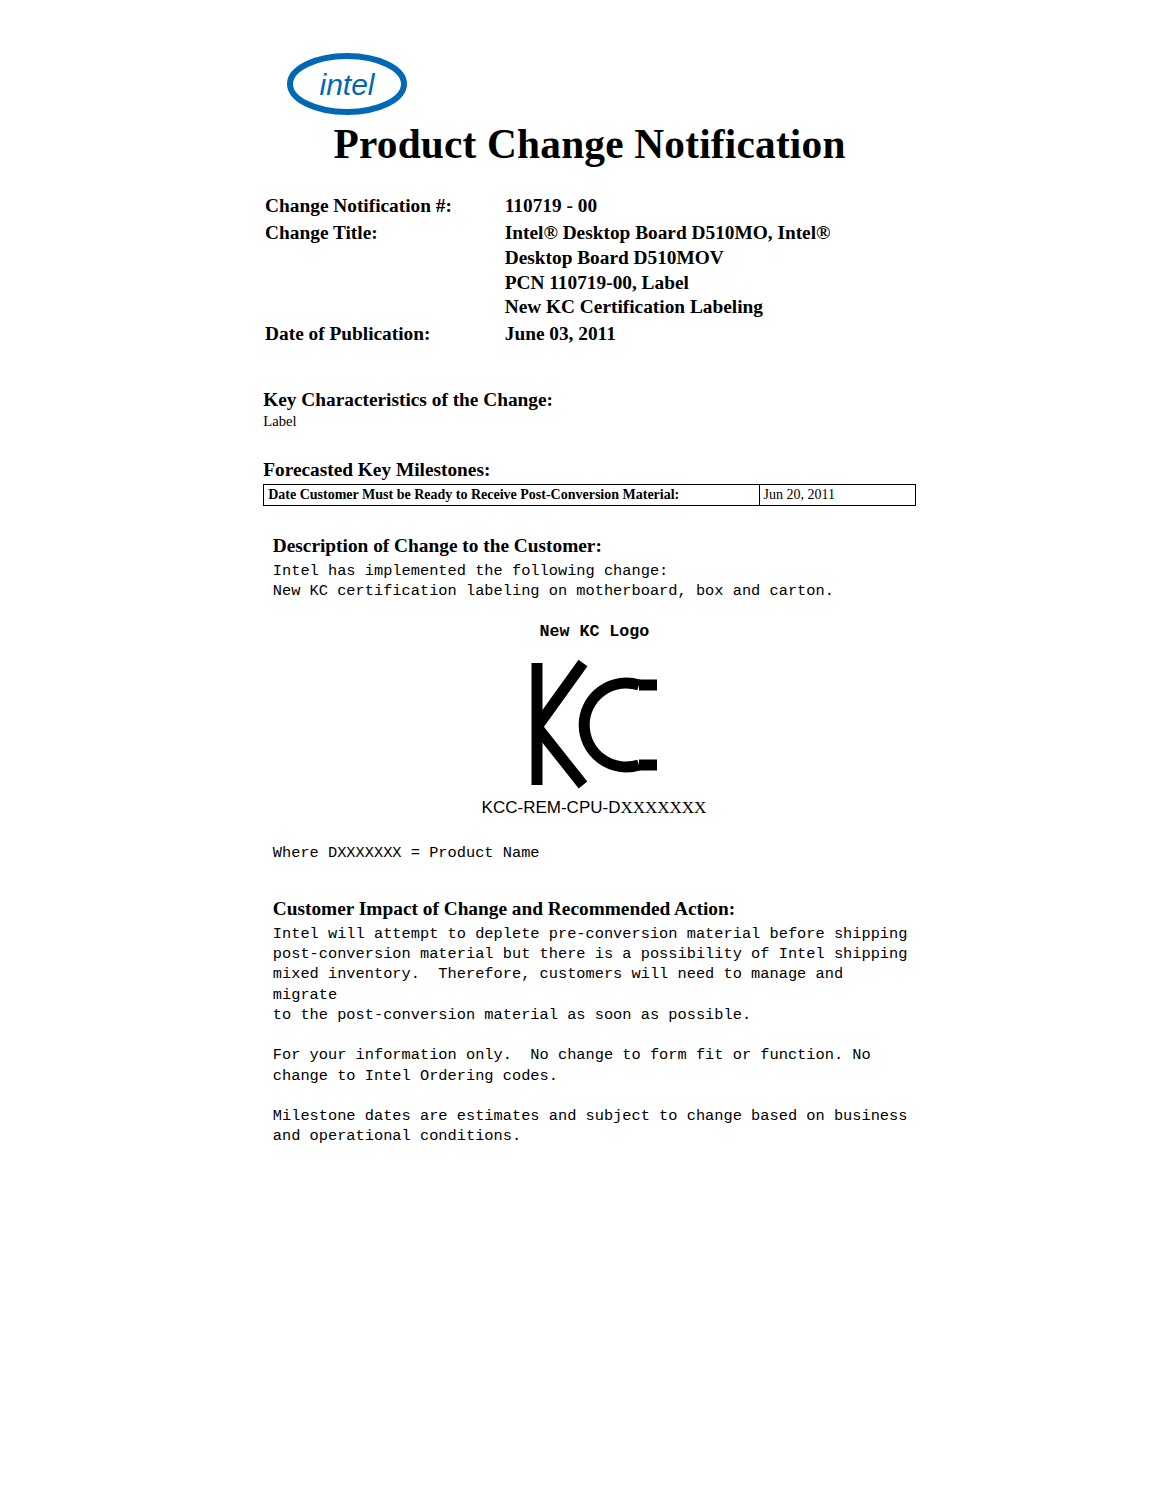intel
Product Change Notification
| Change Notification #: | 110719 - 00 |
| Change Title: | Intel® Desktop Board D510MO, Intel® Desktop Board D510MOV PCN 110719-00, Label New KC Certification Labeling |
| Date of Publication: | June 03, 2011 |
Key Characteristics of the Change:
Label
Forecasted Key Milestones:
| Date Customer Must be Ready to Receive Post-Conversion Material: | Jun 20, 2011 |
Description of Change to the Customer:
Intel has implemented the following change:
New KC certification labeling on motherboard, box and carton.
New KC Logo
KCC-REM-CPU-DXXXXXXX
Where DXXXXXXX = Product Name
Customer Impact of Change and Recommended Action:
Intel will attempt to deplete pre-conversion material before shipping
post-conversion material but there is a possibility of Intel shipping
mixed inventory.  Therefore, customers will need to manage and migrate
to the post-conversion material as soon as possible.

For your information only.  No change to form fit or function. No
change to Intel Ordering codes.

Milestone dates are estimates and subject to change based on business
and operational conditions.